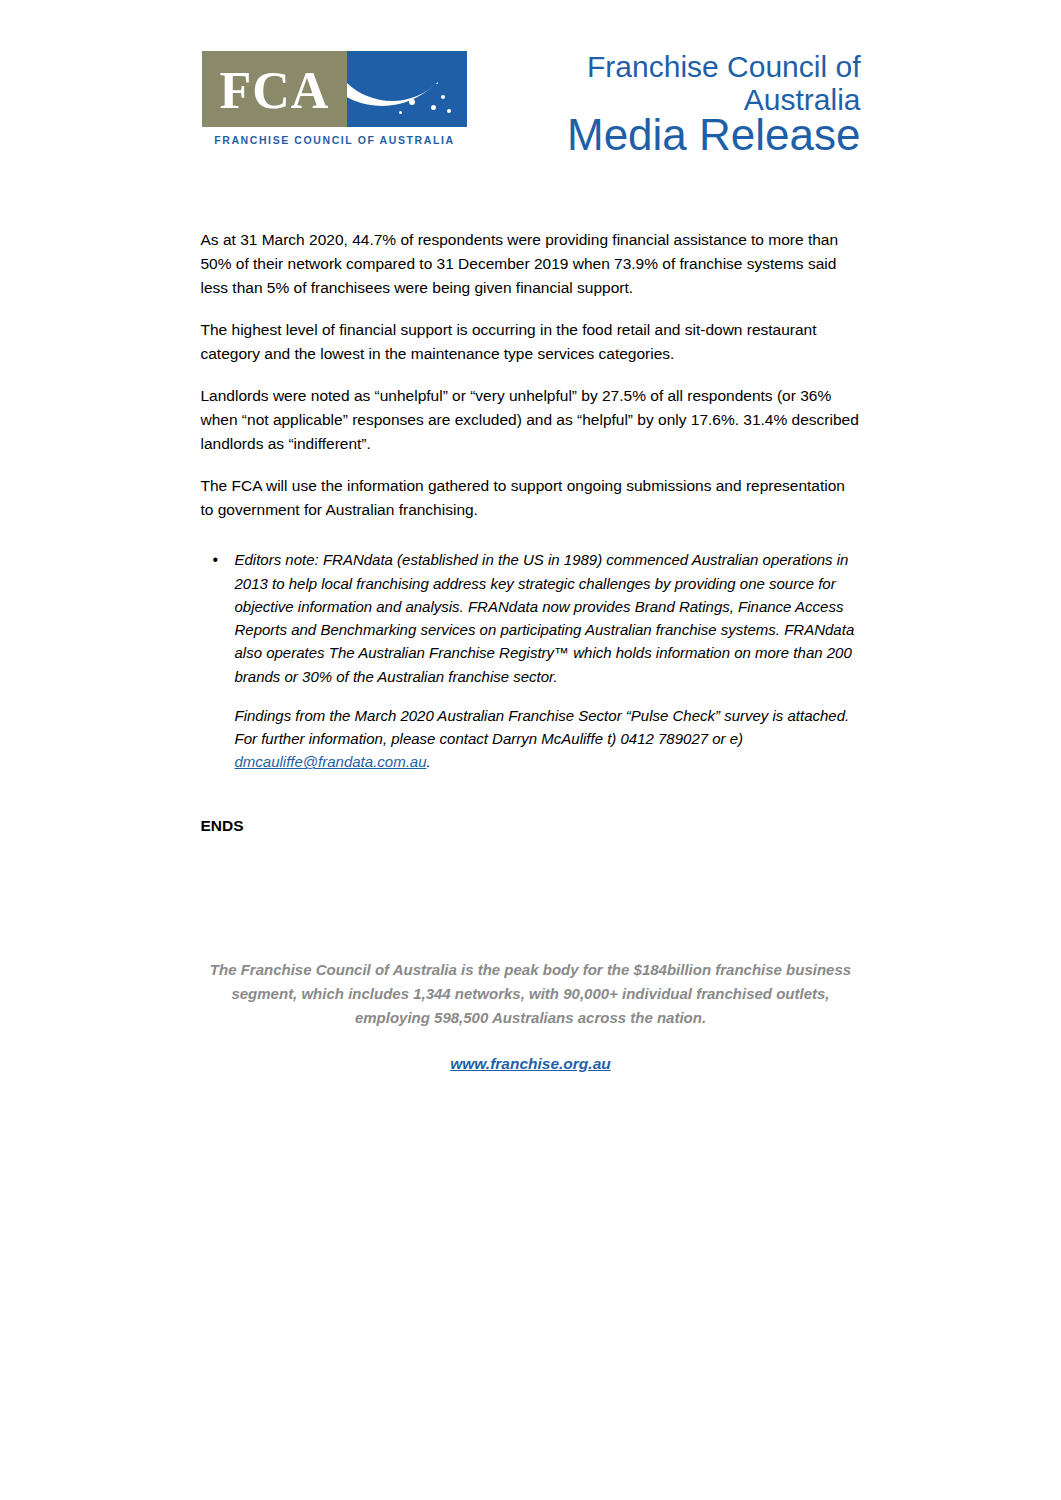FCA
FRANCHISE COUNCIL OF AUSTRALIA
Franchise Council of Australia
Media Release
As at 31 March 2020, 44.7% of respondents were providing financial assistance to more than 50% of their network compared to 31 December 2019 when 73.9% of franchise systems said less than 5% of franchisees were being given financial support.
The highest level of financial support is occurring in the food retail and sit-down restaurant category and the lowest in the maintenance type services categories.
Landlords were noted as “unhelpful” or “very unhelpful” by 27.5% of all respondents (or 36% when “not applicable” responses are excluded) and as “helpful” by only 17.6%. 31.4% described landlords as “indifferent”.
The FCA will use the information gathered to support ongoing submissions and representation to government for Australian franchising.
Editors note: FRANdata (established in the US in 1989) commenced Australian operations in 2013 to help local franchising address key strategic challenges by providing one source for objective information and analysis. FRANdata now provides Brand Ratings, Finance Access Reports and Benchmarking services on participating Australian franchise systems. FRANdata also operates The Australian Franchise Registry™ which holds information on more than 200 brands or 30% of the Australian franchise sector.
Findings from the March 2020 Australian Franchise Sector “Pulse Check” survey is attached. For further information, please contact Darryn McAuliffe t) 0412 789027 or e) dmcauliffe@frandata.com.au.
ENDS
The Franchise Council of Australia is the peak body for the $184billion franchise business segment, which includes 1,344 networks, with 90,000+ individual franchised outlets, employing 598,500 Australians across the nation.
www.franchise.org.au